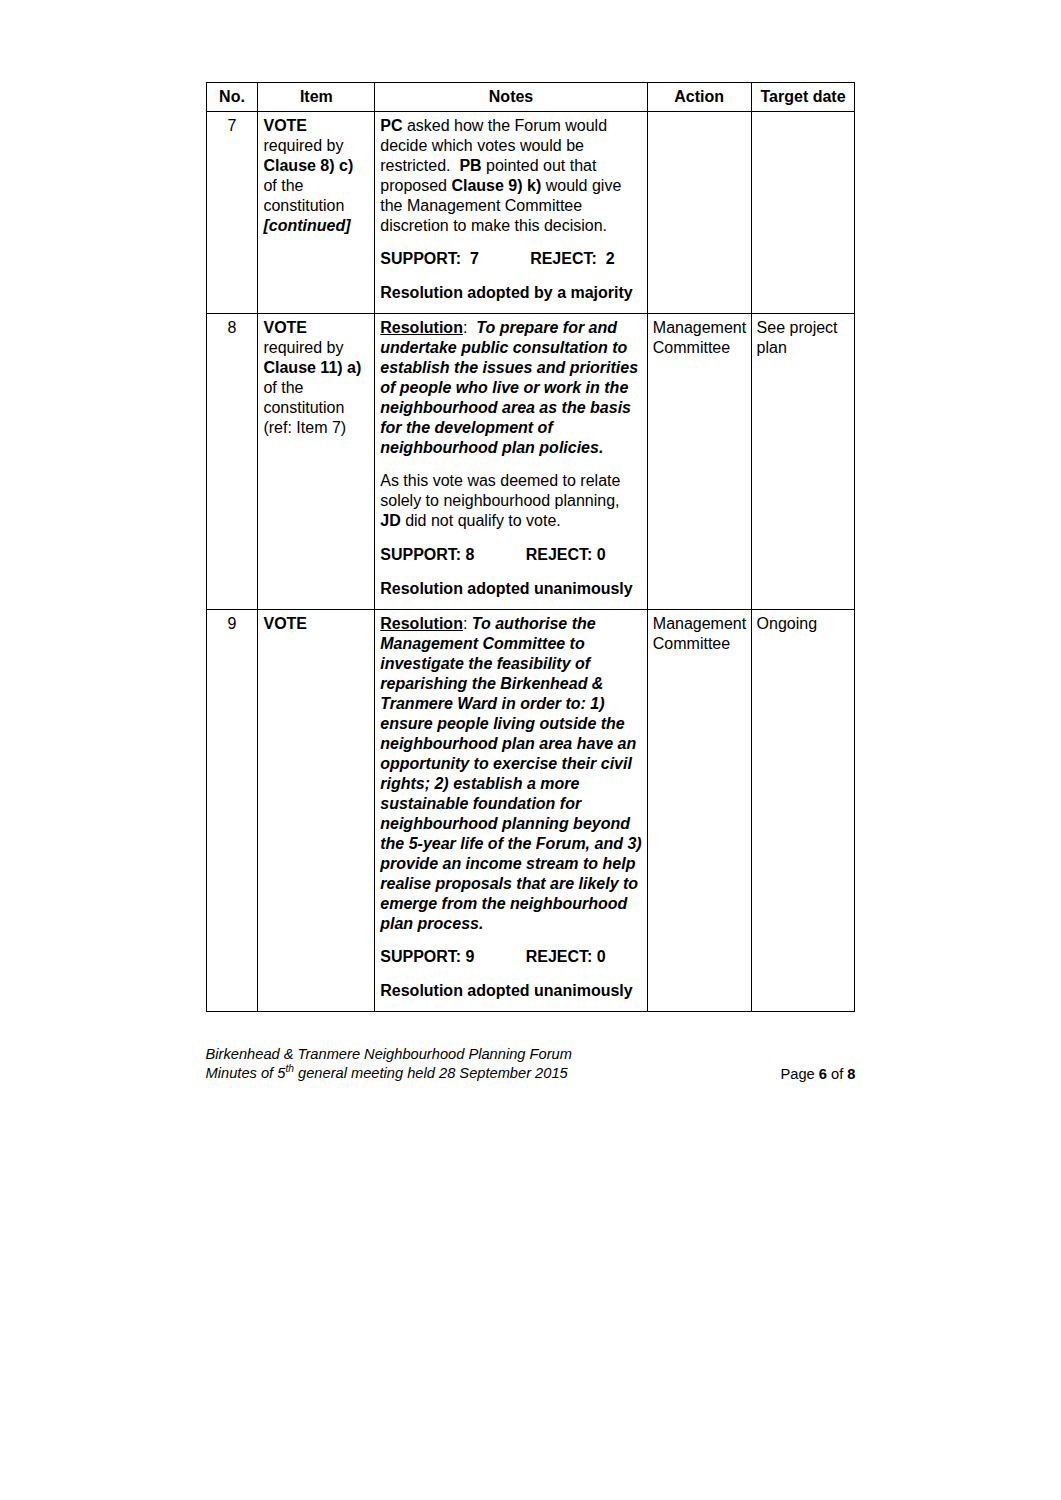| No. | Item | Notes | Action | Target date |
| --- | --- | --- | --- | --- |
| 7 | VOTE required by Clause 8) c) of the constitution [continued] | PC asked how the Forum would decide which votes would be restricted. PB pointed out that proposed Clause 9) k) would give the Management Committee discretion to make this decision. SUPPORT: 7 REJECT: 2 Resolution adopted by a majority | | |
| 8 | VOTE required by Clause 11) a) of the constitution (ref: Item 7) | Resolution : To prepare for and undertake public consultation to establish the issues and priorities of people who live or work in the neighbourhood area as the basis for the development of neighbourhood plan policies. As this vote was deemed to relate solely to neighbourhood planning, JD did not qualify to vote. SUPPORT: 8 REJECT: 0 Resolution adopted unanimously | Management Committee | See project plan |
| 9 | VOTE | Resolution : To authorise the Management Committee to investigate the feasibility of reparishing the Birkenhead & Tranmere Ward in order to: 1) ensure people living outside the neighbourhood plan area have an opportunity to exercise their civil rights; 2) establish a more sustainable foundation for neighbourhood planning beyond the 5-year life of the Forum, and 3) provide an income stream to help realise proposals that are likely to emerge from the neighbourhood plan process. SUPPORT: 9 REJECT: 0 Resolution adopted unanimously | Management Committee | Ongoing |
Birkenhead & Tranmere Neighbourhood Planning Forum
Minutes of 5th general meeting held 28 September 2015
Page 6 of 8